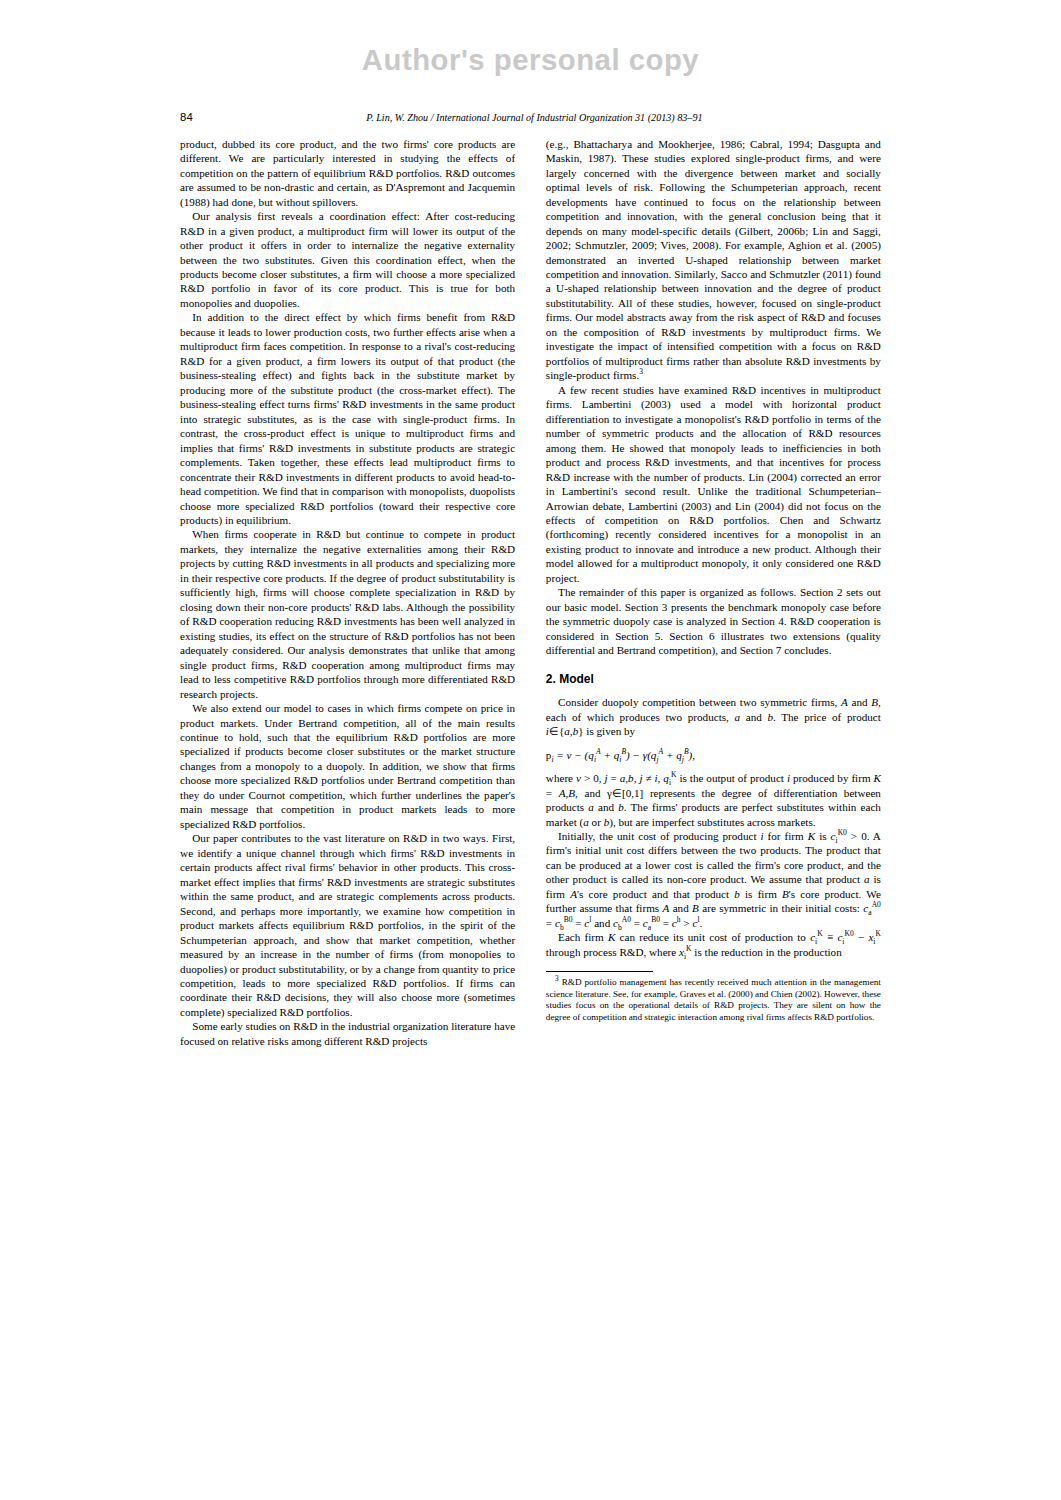Author's personal copy
84 P. Lin, W. Zhou / International Journal of Industrial Organization 31 (2013) 83–91
product, dubbed its core product, and the two firms' core products are different. We are particularly interested in studying the effects of competition on the pattern of equilibrium R&D portfolios. R&D outcomes are assumed to be non-drastic and certain, as D'Aspremont and Jacquemin (1988) had done, but without spillovers.
Our analysis first reveals a coordination effect: After cost-reducing R&D in a given product, a multiproduct firm will lower its output of the other product it offers in order to internalize the negative externality between the two substitutes. Given this coordination effect, when the products become closer substitutes, a firm will choose a more specialized R&D portfolio in favor of its core product. This is true for both monopolies and duopolies.
In addition to the direct effect by which firms benefit from R&D because it leads to lower production costs, two further effects arise when a multiproduct firm faces competition. In response to a rival's cost-reducing R&D for a given product, a firm lowers its output of that product (the business-stealing effect) and fights back in the substitute market by producing more of the substitute product (the cross-market effect). The business-stealing effect turns firms' R&D investments in the same product into strategic substitutes, as is the case with single-product firms. In contrast, the cross-product effect is unique to multiproduct firms and implies that firms' R&D investments in substitute products are strategic complements. Taken together, these effects lead multiproduct firms to concentrate their R&D investments in different products to avoid head-to-head competition. We find that in comparison with monopolists, duopolists choose more specialized R&D portfolios (toward their respective core products) in equilibrium.
When firms cooperate in R&D but continue to compete in product markets, they internalize the negative externalities among their R&D projects by cutting R&D investments in all products and specializing more in their respective core products. If the degree of product substitutability is sufficiently high, firms will choose complete specialization in R&D by closing down their non-core products' R&D labs. Although the possibility of R&D cooperation reducing R&D investments has been well analyzed in existing studies, its effect on the structure of R&D portfolios has not been adequately considered. Our analysis demonstrates that unlike that among single product firms, R&D cooperation among multiproduct firms may lead to less competitive R&D portfolios through more differentiated R&D research projects.
We also extend our model to cases in which firms compete on price in product markets. Under Bertrand competition, all of the main results continue to hold, such that the equilibrium R&D portfolios are more specialized if products become closer substitutes or the market structure changes from a monopoly to a duopoly. In addition, we show that firms choose more specialized R&D portfolios under Bertrand competition than they do under Cournot competition, which further underlines the paper's main message that competition in product markets leads to more specialized R&D portfolios.
Our paper contributes to the vast literature on R&D in two ways. First, we identify a unique channel through which firms' R&D investments in certain products affect rival firms' behavior in other products. This cross-market effect implies that firms' R&D investments are strategic substitutes within the same product, and are strategic complements across products. Second, and perhaps more importantly, we examine how competition in product markets affects equilibrium R&D portfolios, in the spirit of the Schumpeterian approach, and show that market competition, whether measured by an increase in the number of firms (from monopolies to duopolies) or product substitutability, or by a change from quantity to price competition, leads to more specialized R&D portfolios. If firms can coordinate their R&D decisions, they will also choose more (sometimes complete) specialized R&D portfolios.
Some early studies on R&D in the industrial organization literature have focused on relative risks among different R&D projects
(e.g., Bhattacharya and Mookherjee, 1986; Cabral, 1994; Dasgupta and Maskin, 1987). These studies explored single-product firms, and were largely concerned with the divergence between market and socially optimal levels of risk. Following the Schumpeterian approach, recent developments have continued to focus on the relationship between competition and innovation, with the general conclusion being that it depends on many model-specific details (Gilbert, 2006b; Lin and Saggi, 2002; Schmutzler, 2009; Vives, 2008). For example, Aghion et al. (2005) demonstrated an inverted U-shaped relationship between market competition and innovation. Similarly, Sacco and Schmutzler (2011) found a U-shaped relationship between innovation and the degree of product substitutability. All of these studies, however, focused on single-product firms. Our model abstracts away from the risk aspect of R&D and focuses on the composition of R&D investments by multiproduct firms. We investigate the impact of intensified competition with a focus on R&D portfolios of multiproduct firms rather than absolute R&D investments by single-product firms.3
A few recent studies have examined R&D incentives in multiproduct firms. Lambertini (2003) used a model with horizontal product differentiation to investigate a monopolist's R&D portfolio in terms of the number of symmetric products and the allocation of R&D resources among them. He showed that monopoly leads to inefficiencies in both product and process R&D investments, and that incentives for process R&D increase with the number of products. Lin (2004) corrected an error in Lambertini's second result. Unlike the traditional Schumpeterian–Arrowian debate, Lambertini (2003) and Lin (2004) did not focus on the effects of competition on R&D portfolios. Chen and Schwartz (forthcoming) recently considered incentives for a monopolist in an existing product to innovate and introduce a new product. Although their model allowed for a multiproduct monopoly, it only considered one R&D project.
The remainder of this paper is organized as follows. Section 2 sets out our basic model. Section 3 presents the benchmark monopoly case before the symmetric duopoly case is analyzed in Section 4. R&D cooperation is considered in Section 5. Section 6 illustrates two extensions (quality differential and Bertrand competition), and Section 7 concludes.
2. Model
Consider duopoly competition between two symmetric firms, A and B, each of which produces two products, a and b. The price of product i∈{a,b} is given by
pi = v − (qiA + qiB) − γ(qjA + qjB),
where v > 0, j = a,b, j ≠ i, qiK is the output of product i produced by firm K = A,B, and γ∈[0,1] represents the degree of differentiation between products a and b. The firms' products are perfect substitutes within each market (a or b), but are imperfect substitutes across markets.
Initially, the unit cost of producing product i for firm K is ciK0 > 0. A firm's initial unit cost differs between the two products. The product that can be produced at a lower cost is called the firm's core product, and the other product is called its non-core product. We assume that product a is firm A's core product and that product b is firm B's core product. We further assume that firms A and B are symmetric in their initial costs: caA0 = cbB0 = cl and cbA0 = caB0 = ch > cl.
Each firm K can reduce its unit cost of production to ciK ≡ ciK0 − xiK through process R&D, where xiK is the reduction in the production
3 R&D portfolio management has recently received much attention in the management science literature. See, for example, Graves et al. (2000) and Chien (2002). However, these studies focus on the operational details of R&D projects. They are silent on how the degree of competition and strategic interaction among rival firms affects R&D portfolios.